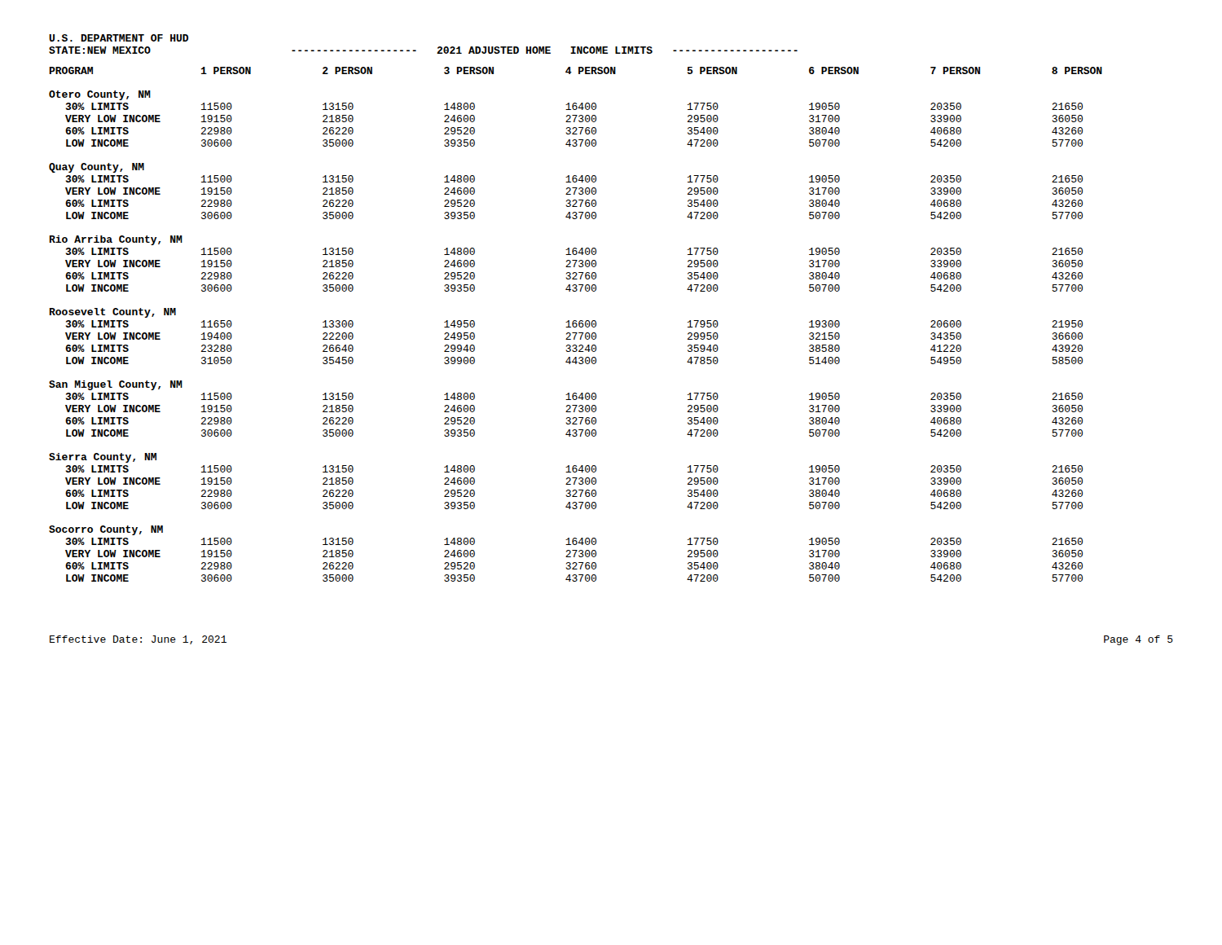U.S. DEPARTMENT OF HUD
STATE:NEW MEXICO -------------------- 2021 ADJUSTED HOME INCOME LIMITS --------------------
| PROGRAM | 1 PERSON | 2 PERSON | 3 PERSON | 4 PERSON | 5 PERSON | 6 PERSON | 7 PERSON | 8 PERSON |
| --- | --- | --- | --- | --- | --- | --- | --- | --- |
| Otero County, NM |
| 30% LIMITS | 11500 | 13150 | 14800 | 16400 | 17750 | 19050 | 20350 | 21650 |
| VERY LOW INCOME | 19150 | 21850 | 24600 | 27300 | 29500 | 31700 | 33900 | 36050 |
| 60% LIMITS | 22980 | 26220 | 29520 | 32760 | 35400 | 38040 | 40680 | 43260 |
| LOW INCOME | 30600 | 35000 | 39350 | 43700 | 47200 | 50700 | 54200 | 57700 |
| Quay County, NM |
| 30% LIMITS | 11500 | 13150 | 14800 | 16400 | 17750 | 19050 | 20350 | 21650 |
| VERY LOW INCOME | 19150 | 21850 | 24600 | 27300 | 29500 | 31700 | 33900 | 36050 |
| 60% LIMITS | 22980 | 26220 | 29520 | 32760 | 35400 | 38040 | 40680 | 43260 |
| LOW INCOME | 30600 | 35000 | 39350 | 43700 | 47200 | 50700 | 54200 | 57700 |
| Rio Arriba County, NM |
| 30% LIMITS | 11500 | 13150 | 14800 | 16400 | 17750 | 19050 | 20350 | 21650 |
| VERY LOW INCOME | 19150 | 21850 | 24600 | 27300 | 29500 | 31700 | 33900 | 36050 |
| 60% LIMITS | 22980 | 26220 | 29520 | 32760 | 35400 | 38040 | 40680 | 43260 |
| LOW INCOME | 30600 | 35000 | 39350 | 43700 | 47200 | 50700 | 54200 | 57700 |
| Roosevelt County, NM |
| 30% LIMITS | 11650 | 13300 | 14950 | 16600 | 17950 | 19300 | 20600 | 21950 |
| VERY LOW INCOME | 19400 | 22200 | 24950 | 27700 | 29950 | 32150 | 34350 | 36600 |
| 60% LIMITS | 23280 | 26640 | 29940 | 33240 | 35940 | 38580 | 41220 | 43920 |
| LOW INCOME | 31050 | 35450 | 39900 | 44300 | 47850 | 51400 | 54950 | 58500 |
| San Miguel County, NM |
| 30% LIMITS | 11500 | 13150 | 14800 | 16400 | 17750 | 19050 | 20350 | 21650 |
| VERY LOW INCOME | 19150 | 21850 | 24600 | 27300 | 29500 | 31700 | 33900 | 36050 |
| 60% LIMITS | 22980 | 26220 | 29520 | 32760 | 35400 | 38040 | 40680 | 43260 |
| LOW INCOME | 30600 | 35000 | 39350 | 43700 | 47200 | 50700 | 54200 | 57700 |
| Sierra County, NM |
| 30% LIMITS | 11500 | 13150 | 14800 | 16400 | 17750 | 19050 | 20350 | 21650 |
| VERY LOW INCOME | 19150 | 21850 | 24600 | 27300 | 29500 | 31700 | 33900 | 36050 |
| 60% LIMITS | 22980 | 26220 | 29520 | 32760 | 35400 | 38040 | 40680 | 43260 |
| LOW INCOME | 30600 | 35000 | 39350 | 43700 | 47200 | 50700 | 54200 | 57700 |
| Socorro County, NM |
| 30% LIMITS | 11500 | 13150 | 14800 | 16400 | 17750 | 19050 | 20350 | 21650 |
| VERY LOW INCOME | 19150 | 21850 | 24600 | 27300 | 29500 | 31700 | 33900 | 36050 |
| 60% LIMITS | 22980 | 26220 | 29520 | 32760 | 35400 | 38040 | 40680 | 43260 |
| LOW INCOME | 30600 | 35000 | 39350 | 43700 | 47200 | 50700 | 54200 | 57700 |
Effective Date: June 1, 2021
Page 4 of 5